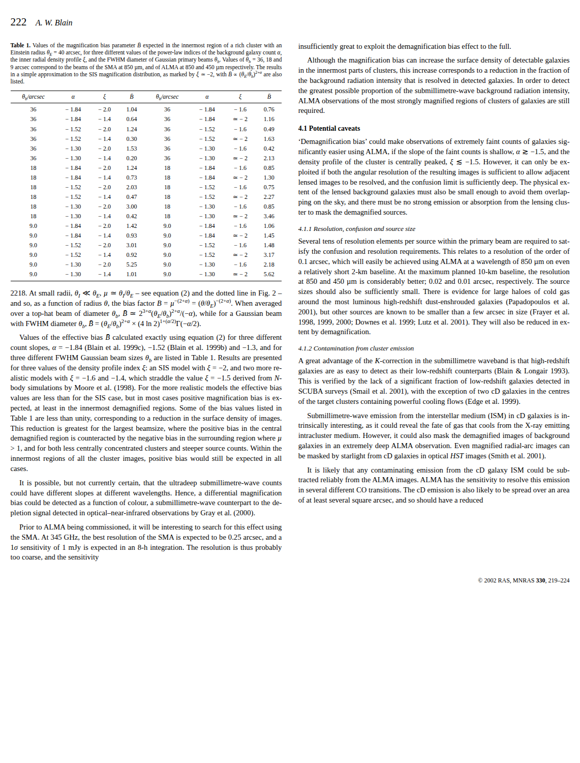222 A. W. Blain
Table 1. Values of the magnification bias parameter B̄ expected in the innermost region of a rich cluster with an Einstein radius θE = 40 arcsec, for three different values of the power-law indices of the background galaxy count α, the inner radial density profile ξ, and the FWHM diameter of Gaussian primary beams θb. Values of θb = 36, 18 and 9 arcsec correspond to the beams of the SMA at 850 µm, and of ALMA at 850 and 450 µm respectively. The results in a simple approximation to the SIS magnification distribution, as marked by ξ ≃ −2, with B̄ ∝ (θE/θb)2+α are also listed.
| θ b /arcsec | α | ξ | B̄ | θ b /arcsec | α | ξ | B̄ |
| --- | --- | --- | --- | --- | --- | --- | --- |
| 36 | − 1.84 | − 2.0 | 1.04 | 36 | − 1.84 | − 1.6 | 0.76 |
| 36 | − 1.84 | − 1.4 | 0.64 | 36 | − 1.84 | ≃ − 2 | 1.16 |
| 36 | − 1.52 | − 2.0 | 1.24 | 36 | − 1.52 | − 1.6 | 0.49 |
| 36 | − 1.52 | − 1.4 | 0.30 | 36 | − 1.52 | ≃ − 2 | 1.63 |
| 36 | − 1.30 | − 2.0 | 1.53 | 36 | − 1.30 | − 1.6 | 0.42 |
| 36 | − 1.30 | − 1.4 | 0.20 | 36 | − 1.30 | ≃ − 2 | 2.13 |
| 18 | − 1.84 | − 2.0 | 1.24 | 18 | − 1.84 | − 1.6 | 0.85 |
| 18 | − 1.84 | − 1.4 | 0.73 | 18 | − 1.84 | ≃ − 2 | 1.30 |
| 18 | − 1.52 | − 2.0 | 2.03 | 18 | − 1.52 | − 1.6 | 0.75 |
| 18 | − 1.52 | − 1.4 | 0.47 | 18 | − 1.52 | ≃ − 2 | 2.27 |
| 18 | − 1.30 | − 2.0 | 3.00 | 18 | − 1.30 | − 1.6 | 0.85 |
| 18 | − 1.30 | − 1.4 | 0.42 | 18 | − 1.30 | ≃ − 2 | 3.46 |
| 9.0 | − 1.84 | − 2.0 | 1.42 | 9.0 | − 1.84 | − 1.6 | 1.06 |
| 9.0 | − 1.84 | − 1.4 | 0.93 | 9.0 | − 1.84 | ≃ − 2 | 1.45 |
| 9.0 | − 1.52 | − 2.0 | 3.01 | 9.0 | − 1.52 | − 1.6 | 1.48 |
| 9.0 | − 1.52 | − 1.4 | 0.92 | 9.0 | − 1.52 | ≃ − 2 | 3.17 |
| 9.0 | − 1.30 | − 2.0 | 5.25 | 9.0 | − 1.30 | − 1.6 | 2.18 |
| 9.0 | − 1.30 | − 1.4 | 1.01 | 9.0 | − 1.30 | ≃ − 2 | 5.62 |
2218. At small radii, θI ≪ θE, µ ≃ θI/θE – see equation (2) and the dotted line in Fig. 2 – and so, as a function of radius θ, the bias factor B = µ−(2+α) = (θ/θE)−(2+α). When averaged over a top-hat beam of diameter θb, B̄ ≃ 23+α(θE/θb)2+α/(−α), while for a Gaussian beam with FWHM diameter θb, B̄ = (θE/θb)2+α × (4 ln 2)1+(α/2)Γ(−α/2).
Values of the effective bias B̄ calculated exactly using equation (2) for three different count slopes, α = −1.84 (Blain et al. 1999c), −1.52 (Blain et al. 1999b) and −1.3, and for three different FWHM Gaussian beam sizes θb are listed in Table 1. Results are presented for three values of the density profile index ξ: an SIS model with ξ = −2, and two more realistic models with ξ = −1.6 and −1.4, which straddle the value ξ = −1.5 derived from N-body simulations by Moore et al. (1998). For the more realistic models the effective bias values are less than for the SIS case, but in most cases positive magnification bias is expected, at least in the innermost demagnified regions. Some of the bias values listed in Table 1 are less than unity, corresponding to a reduction in the surface density of images. This reduction is greatest for the largest beamsize, where the positive bias in the central demagnified region is counteracted by the negative bias in the surrounding region where µ > 1, and for both less centrally concentrated clusters and steeper source counts. Within the innermost regions of all the cluster images, positive bias would still be expected in all cases.
It is possible, but not currently certain, that the ultradeep submillimetre-wave counts could have different slopes at different wavelengths. Hence, a differential magnification bias could be detected as a function of colour, a submillimetre-wave counterpart to the depletion signal detected in optical–near-infrared observations by Gray et al. (2000).
Prior to ALMA being commissioned, it will be interesting to search for this effect using the SMA. At 345 GHz, the best resolution of the SMA is expected to be 0.25 arcsec, and a 1σ sensitivity of 1 mJy is expected in an 8-h integration. The resolution is thus probably too coarse, and the sensitivity
insufficiently great to exploit the demagnification bias effect to the full.
Although the magnification bias can increase the surface density of detectable galaxies in the innermost parts of clusters, this increase corresponds to a reduction in the fraction of the background radiation intensity that is resolved in detected galaxies. In order to detect the greatest possible proportion of the submillimetre-wave background radiation intensity, ALMA observations of the most strongly magnified regions of clusters of galaxies are still required.
4.1 Potential caveats
‘Demagnification bias’ could make observations of extremely faint counts of galaxies significantly easier using ALMA, if the slope of the faint counts is shallow, α ≳ −1.5, and the density profile of the cluster is centrally peaked, ξ ≲ −1.5. However, it can only be exploited if both the angular resolution of the resulting images is sufficient to allow adjacent lensed images to be resolved, and the confusion limit is sufficiently deep. The physical extent of the lensed background galaxies must also be small enough to avoid them overlapping on the sky, and there must be no strong emission or absorption from the lensing cluster to mask the demagnified sources.
4.1.1 Resolution, confusion and source size
Several tens of resolution elements per source within the primary beam are required to satisfy the confusion and resolution requirements. This relates to a resolution of the order of 0.1 arcsec, which will easily be achieved using ALMA at a wavelength of 850 µm on even a relatively short 2-km baseline. At the maximum planned 10-km baseline, the resolution at 850 and 450 µm is considerably better; 0.02 and 0.01 arcsec, respectively. The source sizes should also be sufficiently small. There is evidence for large haloes of cold gas around the most luminous high-redshift dust-enshrouded galaxies (Papadopoulos et al. 2001), but other sources are known to be smaller than a few arcsec in size (Frayer et al. 1998, 1999, 2000; Downes et al. 1999; Lutz et al. 2001). They will also be reduced in extent by demagnification.
4.1.2 Contamination from cluster emission
A great advantage of the K-correction in the submillimetre waveband is that high-redshift galaxies are as easy to detect as their low-redshift counterparts (Blain & Longair 1993). This is verified by the lack of a significant fraction of low-redshift galaxies detected in SCUBA surveys (Smail et al. 2001), with the exception of two cD galaxies in the centres of the target clusters containing powerful cooling flows (Edge et al. 1999).
Submillimetre-wave emission from the interstellar medium (ISM) in cD galaxies is intrinsically interesting, as it could reveal the fate of gas that cools from the X-ray emitting intracluster medium. However, it could also mask the demagnified images of background galaxies in an extremely deep ALMA observation. Even magnified radial-arc images can be masked by starlight from cD galaxies in optical HST images (Smith et al. 2001).
It is likely that any contaminating emission from the cD galaxy ISM could be subtracted reliably from the ALMA images. ALMA has the sensitivity to resolve this emission in several different CO transitions. The cD emission is also likely to be spread over an area of at least several square arcsec, and so should have a reduced
© 2002 RAS, MNRAS 330, 219–224